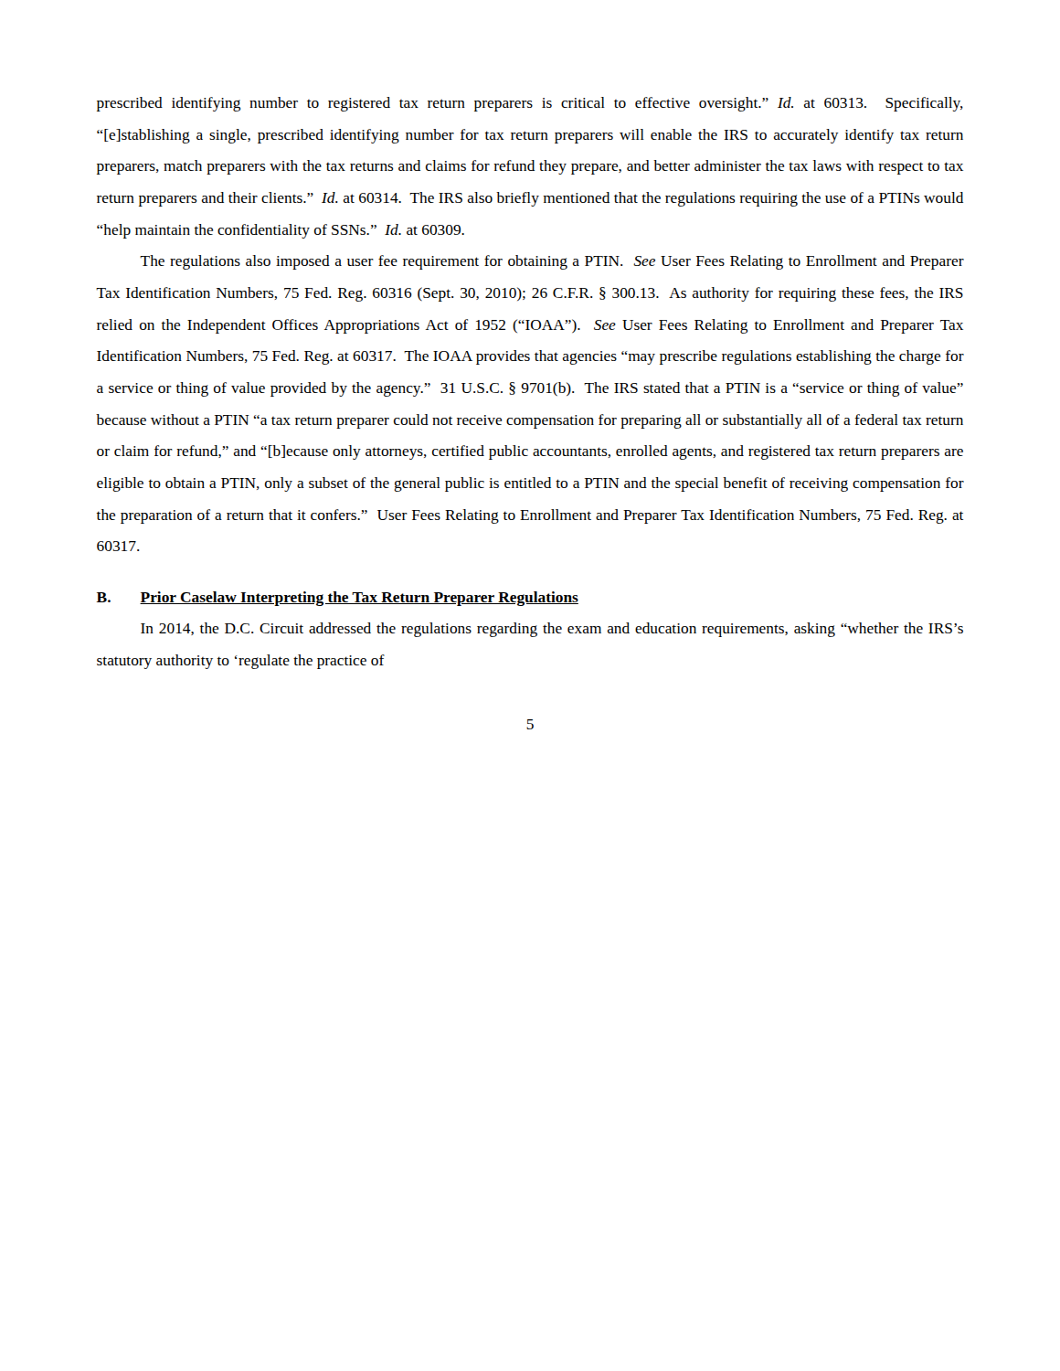prescribed identifying number to registered tax return preparers is critical to effective oversight.” Id. at 60313. Specifically, “[e]stablishing a single, prescribed identifying number for tax return preparers will enable the IRS to accurately identify tax return preparers, match preparers with the tax returns and claims for refund they prepare, and better administer the tax laws with respect to tax return preparers and their clients.” Id. at 60314. The IRS also briefly mentioned that the regulations requiring the use of a PTINs would “help maintain the confidentiality of SSNs.” Id. at 60309.
The regulations also imposed a user fee requirement for obtaining a PTIN. See User Fees Relating to Enrollment and Preparer Tax Identification Numbers, 75 Fed. Reg. 60316 (Sept. 30, 2010); 26 C.F.R. § 300.13. As authority for requiring these fees, the IRS relied on the Independent Offices Appropriations Act of 1952 (“IOAA”). See User Fees Relating to Enrollment and Preparer Tax Identification Numbers, 75 Fed. Reg. at 60317. The IOAA provides that agencies “may prescribe regulations establishing the charge for a service or thing of value provided by the agency.” 31 U.S.C. § 9701(b). The IRS stated that a PTIN is a “service or thing of value” because without a PTIN “a tax return preparer could not receive compensation for preparing all or substantially all of a federal tax return or claim for refund,” and “[b]ecause only attorneys, certified public accountants, enrolled agents, and registered tax return preparers are eligible to obtain a PTIN, only a subset of the general public is entitled to a PTIN and the special benefit of receiving compensation for the preparation of a return that it confers.” User Fees Relating to Enrollment and Preparer Tax Identification Numbers, 75 Fed. Reg. at 60317.
B. Prior Caselaw Interpreting the Tax Return Preparer Regulations
In 2014, the D.C. Circuit addressed the regulations regarding the exam and education requirements, asking “whether the IRS’s statutory authority to ‘regulate the practice of
5